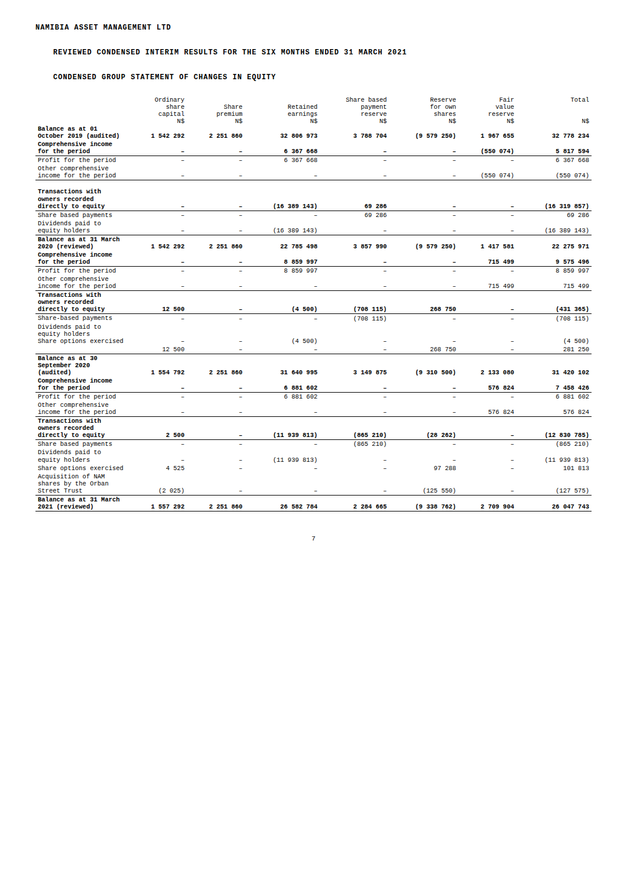NAMIBIA ASSET MANAGEMENT LTD
REVIEWED CONDENSED INTERIM RESULTS FOR THE SIX MONTHS ENDED 31 MARCH 2021
CONDENSED GROUP STATEMENT OF CHANGES IN EQUITY
| | Ordinary share capital N$ | Share premium N$ | Retained earnings N$ | Share based payment reserve N$ | Reserve for own shares N$ | Fair value reserve N$ | Total N$ |
| --- | --- | --- | --- | --- | --- | --- | --- |
| Balance as at 01 October 2019 (audited) | 1 542 292 | 2 251 860 | 32 806 973 | 3 788 704 | (9 579 250) | 1 967 655 | 32 778 234 |
| Comprehensive income for the period | – | – | 6 367 668 | – | – | (550 074) | 5 817 594 |
| Profit for the period | – | – | 6 367 668 | – | – | – | 6 367 668 |
| Other comprehensive income for the period | – | – | – | – | – | (550 074) | (550 074) |
| Transactions with owners recorded directly to equity | – | – | (16 389 143) | 69 286 | – | – | (16 319 857) |
| Share based payments | – | – | – | 69 286 | – | – | 69 286 |
| Dividends paid to equity holders | – | – | (16 389 143) | – | – | – | (16 389 143) |
| Balance as at 31 March 2020 (reviewed) | 1 542 292 | 2 251 860 | 22 785 498 | 3 857 990 | (9 579 250) | 1 417 581 | 22 275 971 |
| Comprehensive income for the period | – | – | 8 859 997 | – | – | 715 499 | 9 575 496 |
| Profit for the period | – | – | 8 859 997 | – | – | – | 8 859 997 |
| Other comprehensive income for the period | – | – | – | – | – | 715 499 | 715 499 |
| Transactions with owners recorded directly to equity | 12 500 | – | (4 500) | (708 115) | 268 750 | – | (431 365) |
| Share-based payments | – | – | – | (708 115) | – | – | (708 115) |
| Dividends paid to equity holders Share options exercised | – | – | (4 500) | – | – | – | (4 500) |
| | 12 500 | – | – | – | 268 750 | – | 281 250 |
| Balance as at 30 September 2020 (audited) | 1 554 792 | 2 251 860 | 31 640 995 | 3 149 875 | (9 310 500) | 2 133 080 | 31 420 102 |
| Comprehensive income for the period | – | – | 6 881 602 | – | – | 576 824 | 7 458 426 |
| Profit for the period | – | – | 6 881 602 | – | – | – | 6 881 602 |
| Other comprehensive income for the period | – | – | – | – | – | 576 824 | 576 824 |
| Transactions with owners recorded directly to equity | 2 500 | – | (11 939 813) | (865 210) | (28 262) | – | (12 830 785) |
| Share based payments | – | – | – | (865 210) | – | – | (865 210) |
| Dividends paid to equity holders | – | – | (11 939 813) | – | – | – | (11 939 813) |
| Share options exercised | 4 525 | – | – | – | 97 288 | – | 101 813 |
| Acquisition of NAM shares by the Orban Street Trust | (2 025) | – | – | – | (125 550) | – | (127 575) |
| Balance as at 31 March 2021 (reviewed) | 1 557 292 | 2 251 860 | 26 582 784 | 2 284 665 | (9 338 762) | 2 709 904 | 26 047 743 |
7